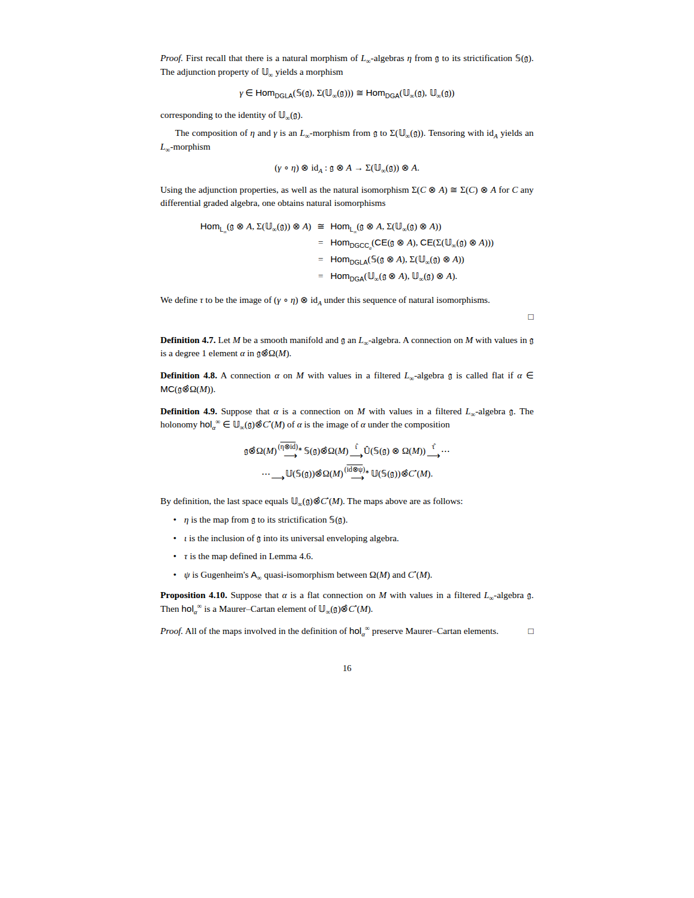Proof. First recall that there is a natural morphism of L∞-algebras η from 𝔤 to its strictification 𝕊(𝔤). The adjunction property of 𝕌∞ yields a morphism
γ ∈ HomDGLA(𝕊(𝔤), Σ(𝕌∞(𝔤))) ≅ HomDGA(𝕌∞(𝔤), 𝕌∞(𝔤))
corresponding to the identity of 𝕌∞(𝔤).
The composition of η and γ is an L∞-morphism from 𝔤 to Σ(𝕌∞(𝔤)). Tensoring with idA yields an L∞-morphism
(γ ∘ η) ⊗ idA : 𝔤 ⊗ A → Σ(𝕌∞(𝔤)) ⊗ A.
Using the adjunction properties, as well as the natural isomorphism Σ(C ⊗ A) ≅ Σ(C) ⊗ A for C any differential graded algebra, one obtains natural isomorphisms
| Hom L ∞ ( 𝔤 ⊗ A , Σ( 𝕌 ∞ ( 𝔤 )) ⊗ A ) | ≅ | Hom L ∞ ( 𝔤 ⊗ A , Σ( 𝕌 ∞ ( 𝔤 ) ⊗ A )) |
| | = | Hom DGCC a ( CE ( 𝔤 ⊗ A ), CE (Σ( 𝕌 ∞ ( 𝔤 ) ⊗ A ))) |
| | = | Hom DGLA ( 𝕊 ( 𝔤 ⊗ A ), Σ( 𝕌 ∞ ( 𝔤 ) ⊗ A )) |
| | = | Hom DGA ( 𝕌 ∞ ( 𝔤 ⊗ A ), 𝕌 ∞ ( 𝔤 ) ⊗ A ). |
We define τ to be the image of (γ ∘ η) ⊗ idA under this sequence of natural isomorphisms.
□
Definition 4.7. Let M be a smooth manifold and 𝔤 an L∞-algebra. A connection on M with values in 𝔤 is a degree 1 element α in 𝔤⊗̂Ω(M).
Definition 4.8. A connection α on M with values in a filtered L∞-algebra 𝔤 is called flat if α ∈ MC(𝔤⊗̂Ω(M)).
Definition 4.9. Suppose that α is a connection on M with values in a filtered L∞-algebra 𝔤. The holonomy holα∞ ∈ 𝕌∞(𝔤)⊗̂C•(M) of α is the image of α under the composition
𝔤⊗̂Ω(M)(η⊗id)∗⟶𝕊(𝔤)⊗̂Ω(M)ι̂⟶Û(𝕊(𝔤) ⊗ Ω(M))τ̂⟶⋯
⋯ ⟶𝕌(𝕊(𝔤))⊗̂Ω(M)(id⊗ψ)∗⟶𝕌(𝕊(𝔤))⊗̂C•(M).
By definition, the last space equals 𝕌∞(𝔤)⊗̂C•(M). The maps above are as follows:
η is the map from 𝔤 to its strictification 𝕊(𝔤).
ι is the inclusion of 𝔤 into its universal enveloping algebra.
τ is the map defined in Lemma 4.6.
ψ is Gugenheim's A∞ quasi-isomorphism between Ω(M) and C•(M).
Proposition 4.10. Suppose that α is a flat connection on M with values in a filtered L∞-algebra 𝔤. Then holα∞ is a Maurer–Cartan element of 𝕌∞(𝔤)⊗̂C•(M).
Proof. All of the maps involved in the definition of holα∞ preserve Maurer–Cartan elements. □
16